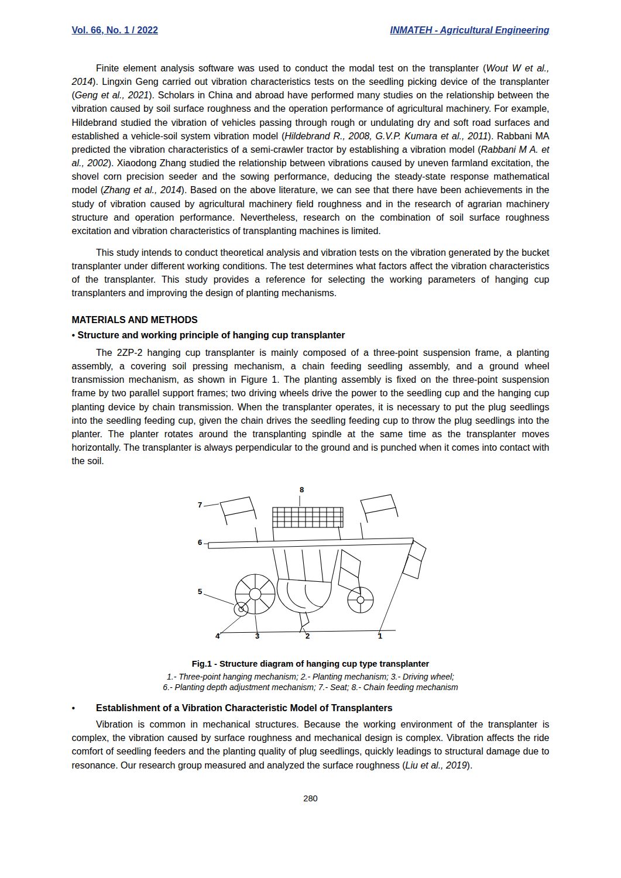Vol. 66, No. 1 / 2022 INMATEH - Agricultural Engineering
Finite element analysis software was used to conduct the modal test on the transplanter (Wout W et al., 2014). Lingxin Geng carried out vibration characteristics tests on the seedling picking device of the transplanter (Geng et al., 2021). Scholars in China and abroad have performed many studies on the relationship between the vibration caused by soil surface roughness and the operation performance of agricultural machinery. For example, Hildebrand studied the vibration of vehicles passing through rough or undulating dry and soft road surfaces and established a vehicle-soil system vibration model (Hildebrand R., 2008, G.V.P. Kumara et al., 2011). Rabbani MA predicted the vibration characteristics of a semi-crawler tractor by establishing a vibration model (Rabbani M A. et al., 2002). Xiaodong Zhang studied the relationship between vibrations caused by uneven farmland excitation, the shovel corn precision seeder and the sowing performance, deducing the steady-state response mathematical model (Zhang et al., 2014). Based on the above literature, we can see that there have been achievements in the study of vibration caused by agricultural machinery field roughness and in the research of agrarian machinery structure and operation performance. Nevertheless, research on the combination of soil surface roughness excitation and vibration characteristics of transplanting machines is limited.
This study intends to conduct theoretical analysis and vibration tests on the vibration generated by the bucket transplanter under different working conditions. The test determines what factors affect the vibration characteristics of the transplanter. This study provides a reference for selecting the working parameters of hanging cup transplanters and improving the design of planting mechanisms.
MATERIALS AND METHODS
• Structure and working principle of hanging cup transplanter
The 2ZP-2 hanging cup transplanter is mainly composed of a three-point suspension frame, a planting assembly, a covering soil pressing mechanism, a chain feeding seedling assembly, and a ground wheel transmission mechanism, as shown in Figure 1. The planting assembly is fixed on the three-point suspension frame by two parallel support frames; two driving wheels drive the power to the seedling cup and the hanging cup planting device by chain transmission. When the transplanter operates, it is necessary to put the plug seedlings into the seedling feeding cup, given the chain drives the seedling feeding cup to throw the plug seedlings into the planter. The planter rotates around the transplanting spindle at the same time as the transplanter moves horizontally. The transplanter is always perpendicular to the ground and is punched when it comes into contact with the soil.
8 7 6 5 4 3 2 1
Fig.1 - Structure diagram of hanging cup type transplanter 1.- Three-point hanging mechanism; 2.- Planting mechanism; 3.- Driving wheel;
6.- Planting depth adjustment mechanism; 7.- Seat; 8.- Chain feeding mechanism
•Establishment of a Vibration Characteristic Model of Transplanters
Vibration is common in mechanical structures. Because the working environment of the transplanter is complex, the vibration caused by surface roughness and mechanical design is complex. Vibration affects the ride comfort of seedling feeders and the planting quality of plug seedlings, quickly leadings to structural damage due to resonance. Our research group measured and analyzed the surface roughness (Liu et al., 2019).
280